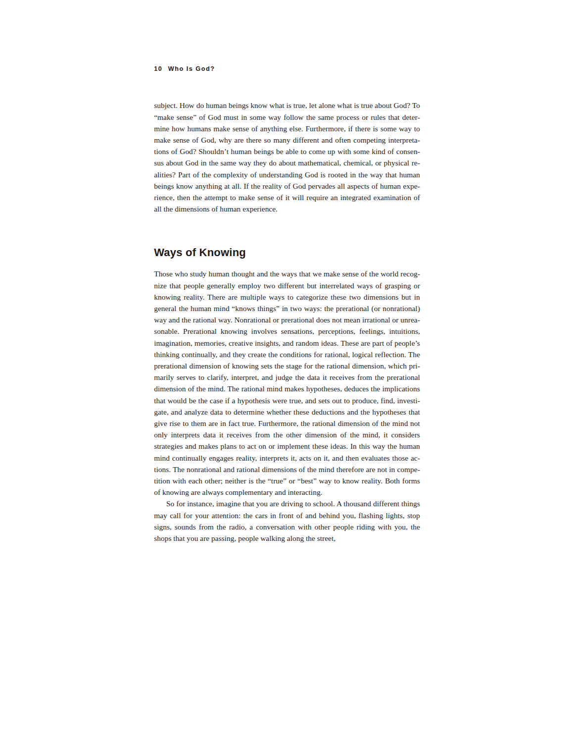10 Who Is God?
subject. How do human beings know what is true, let alone what is true about God? To “make sense” of God must in some way follow the same process or rules that determine how humans make sense of anything else. Furthermore, if there is some way to make sense of God, why are there so many different and often competing interpretations of God? Shouldn’t human beings be able to come up with some kind of consensus about God in the same way they do about mathematical, chemical, or physical realities? Part of the complexity of understanding God is rooted in the way that human beings know anything at all. If the reality of God pervades all aspects of human experience, then the attempt to make sense of it will require an integrated examination of all the dimensions of human experience.
Ways of Knowing
Those who study human thought and the ways that we make sense of the world recognize that people generally employ two different but inter­related ways of grasping or knowing reality. There are multiple ways to categorize these two dimensions but in general the human mind “knows things” in two ways: the prerational (or nonrational) way and the rational way. Nonrational or prerational does not mean irrational or unreasonable. Prerational knowing involves sensations, perceptions, feelings, intuitions, imagination, memories, creative insights, and random ideas. These are part of people’s thinking continually, and they create the conditions for rational, logical reflection. The prerational dimension of knowing sets the stage for the rational dimension, which primarily serves to clarify, interpret, and judge the data it receives from the prerational dimension of the mind. The rational mind makes hypotheses, deduces the implications that would be the case if a hypothesis were true, and sets out to produce, find, investigate, and analyze data to determine whether these deductions and the hypotheses that give rise to them are in fact true. Furthermore, the rational dimension of the mind not only interprets data it receives from the other dimension of the mind, it con­siders strategies and makes plans to act on or implement these ideas. In this way the human mind continually engages reality, interprets it, acts on it, and then evaluates those actions. The nonrational and rational dimensions of the mind therefore are not in competition with each other; neither is the “true” or “best” way to know reality. Both forms of knowing are always complementary and interacting.
So for instance, imagine that you are driving to school. A thousand different things may call for your attention: the cars in front of and behind you, flashing lights, stop signs, sounds from the radio, a conversation with other people rid­ing with you, the shops that you are passing, people walking along the street,